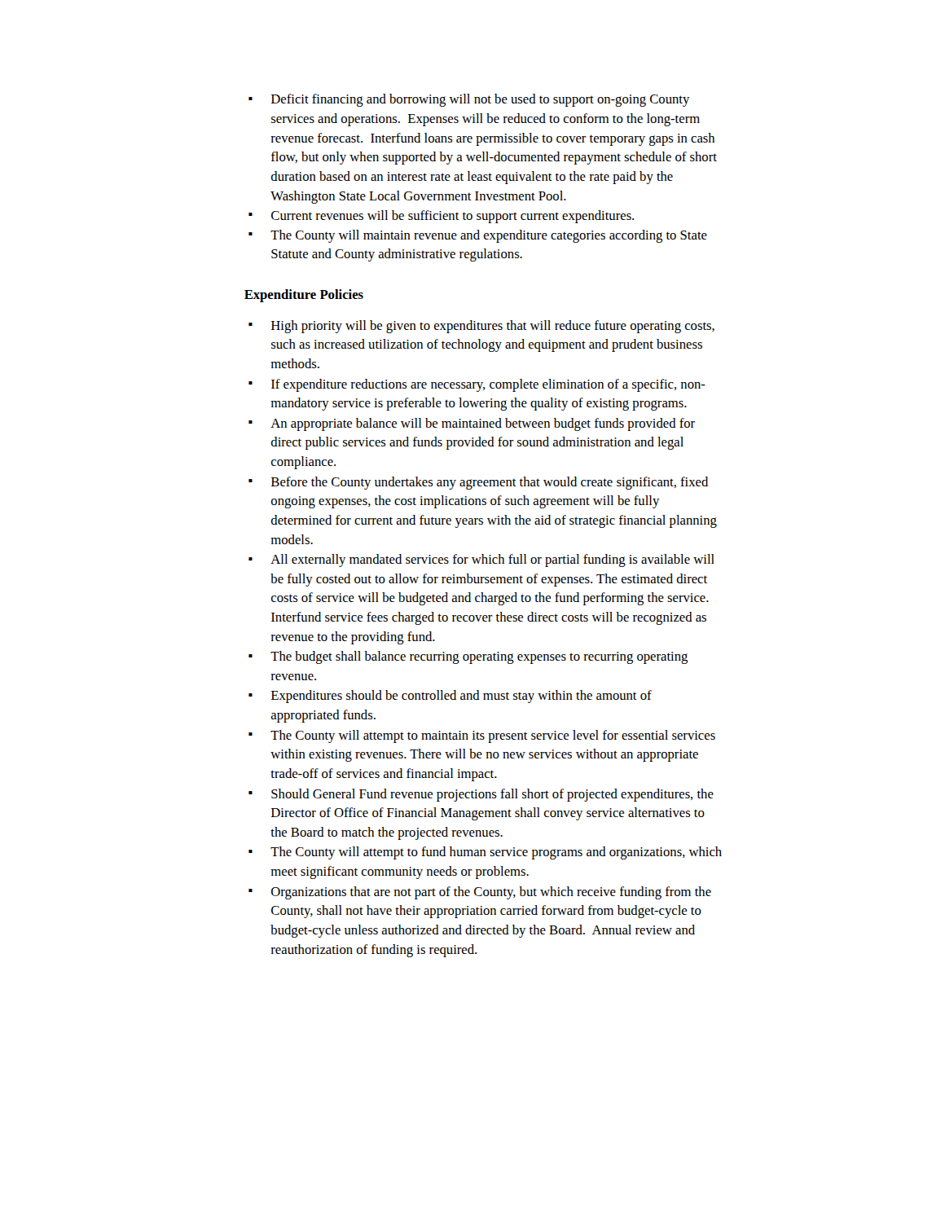Deficit financing and borrowing will not be used to support on-going County services and operations. Expenses will be reduced to conform to the long-term revenue forecast. Interfund loans are permissible to cover temporary gaps in cash flow, but only when supported by a well-documented repayment schedule of short duration based on an interest rate at least equivalent to the rate paid by the Washington State Local Government Investment Pool.
Current revenues will be sufficient to support current expenditures.
The County will maintain revenue and expenditure categories according to State Statute and County administrative regulations.
Expenditure Policies
High priority will be given to expenditures that will reduce future operating costs, such as increased utilization of technology and equipment and prudent business methods.
If expenditure reductions are necessary, complete elimination of a specific, non-mandatory service is preferable to lowering the quality of existing programs.
An appropriate balance will be maintained between budget funds provided for direct public services and funds provided for sound administration and legal compliance.
Before the County undertakes any agreement that would create significant, fixed ongoing expenses, the cost implications of such agreement will be fully determined for current and future years with the aid of strategic financial planning models.
All externally mandated services for which full or partial funding is available will be fully costed out to allow for reimbursement of expenses. The estimated direct costs of service will be budgeted and charged to the fund performing the service. Interfund service fees charged to recover these direct costs will be recognized as revenue to the providing fund.
The budget shall balance recurring operating expenses to recurring operating revenue.
Expenditures should be controlled and must stay within the amount of appropriated funds.
The County will attempt to maintain its present service level for essential services within existing revenues. There will be no new services without an appropriate trade-off of services and financial impact.
Should General Fund revenue projections fall short of projected expenditures, the Director of Office of Financial Management shall convey service alternatives to the Board to match the projected revenues.
The County will attempt to fund human service programs and organizations, which meet significant community needs or problems.
Organizations that are not part of the County, but which receive funding from the County, shall not have their appropriation carried forward from budget-cycle to budget-cycle unless authorized and directed by the Board. Annual review and reauthorization of funding is required.